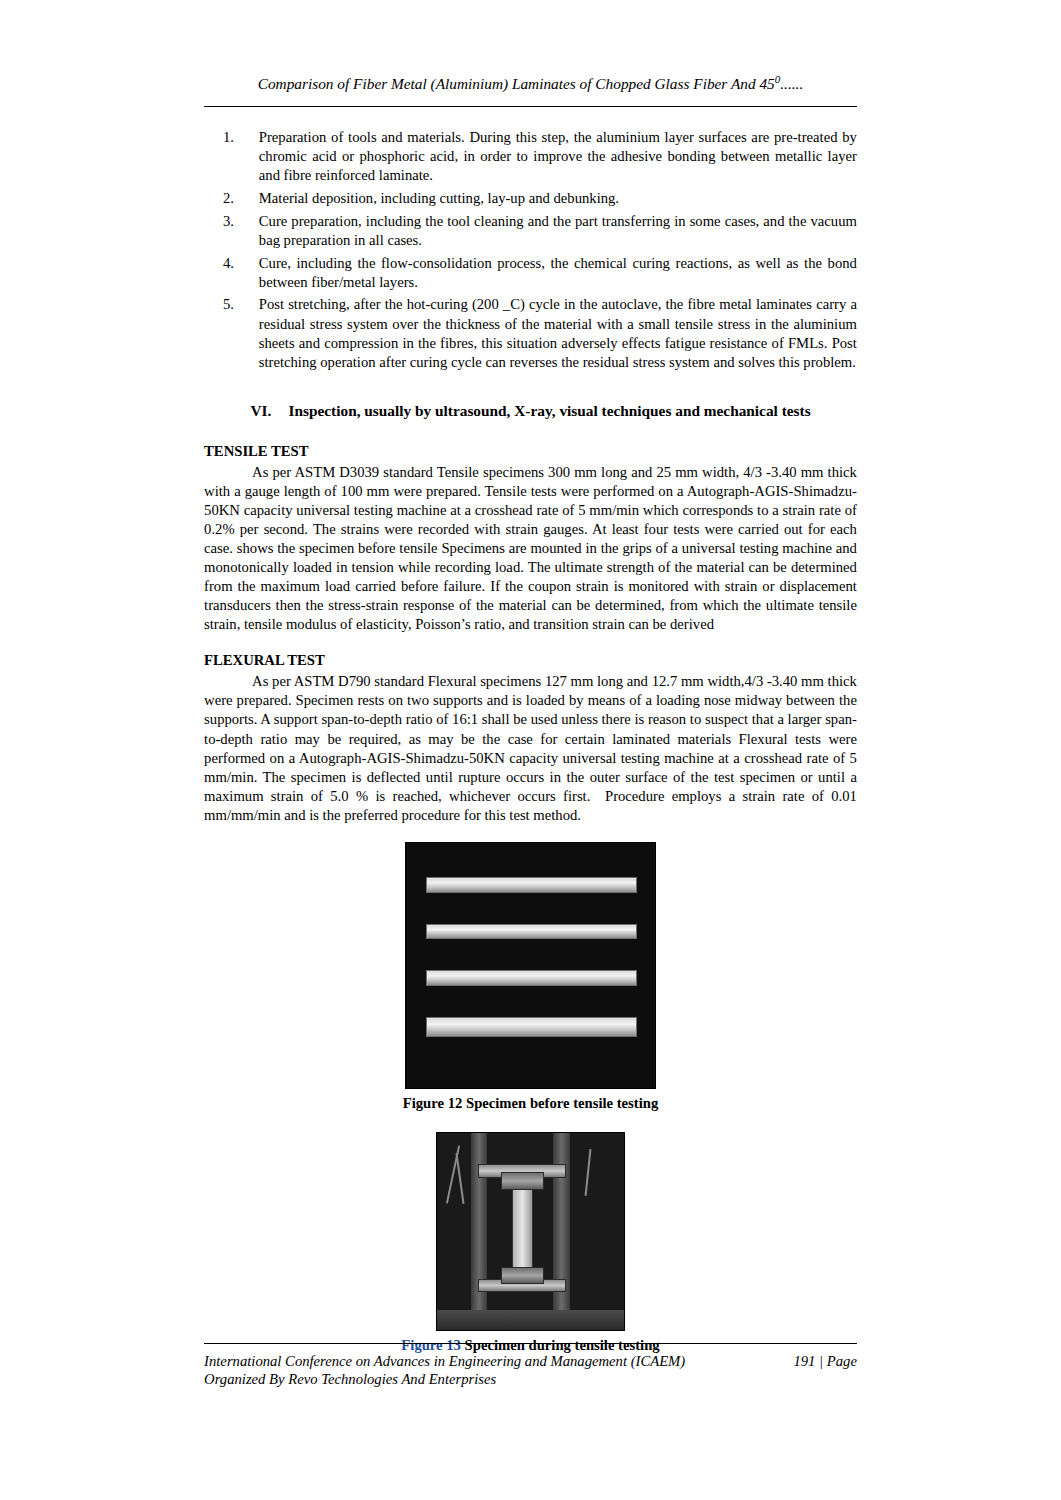Comparison of Fiber Metal (Aluminium) Laminates of Chopped Glass Fiber And 450......
Preparation of tools and materials. During this step, the aluminium layer surfaces are pre-treated by chromic acid or phosphoric acid, in order to improve the adhesive bonding between metallic layer and fibre reinforced laminate.
Material deposition, including cutting, lay-up and debunking.
Cure preparation, including the tool cleaning and the part transferring in some cases, and the vacuum bag preparation in all cases.
Cure, including the flow-consolidation process, the chemical curing reactions, as well as the bond between fiber/metal layers.
Post stretching, after the hot-curing (200 _C) cycle in the autoclave, the fibre metal laminates carry a residual stress system over the thickness of the material with a small tensile stress in the aluminium sheets and compression in the fibres, this situation adversely effects fatigue resistance of FMLs. Post stretching operation after curing cycle can reverses the residual stress system and solves this problem.
VI. Inspection, usually by ultrasound, X-ray, visual techniques and mechanical tests
Tensile Test
As per ASTM D3039 standard Tensile specimens 300 mm long and 25 mm width, 4/3 -3.40 mm thick with a gauge length of 100 mm were prepared. Tensile tests were performed on a Autograph-AGIS-Shimadzu-50KN capacity universal testing machine at a crosshead rate of 5 mm/min which corresponds to a strain rate of 0.2% per second. The strains were recorded with strain gauges. At least four tests were carried out for each case. shows the specimen before tensile Specimens are mounted in the grips of a universal testing machine and monotonically loaded in tension while recording load. The ultimate strength of the material can be determined from the maximum load carried before failure. If the coupon strain is monitored with strain or displacement transducers then the stress-strain response of the material can be determined, from which the ultimate tensile strain, tensile modulus of elasticity, Poisson’s ratio, and transition strain can be derived
Flexural Test
As per ASTM D790 standard Flexural specimens 127 mm long and 12.7 mm width,4/3 -3.40 mm thick were prepared. Specimen rests on two supports and is loaded by means of a loading nose midway between the supports. A support span-to-depth ratio of 16:1 shall be used unless there is reason to suspect that a larger span-to-depth ratio may be required, as may be the case for certain laminated materials Flexural tests were performed on a Autograph-AGIS-Shimadzu-50KN capacity universal testing machine at a crosshead rate of 5 mm/min. The specimen is deflected until rupture occurs in the outer surface of the test specimen or until a maximum strain of 5.0 % is reached, whichever occurs first. Procedure employs a strain rate of 0.01 mm/mm/min and is the preferred procedure for this test method.
Figure 12 Specimen before tensile testing
Figure 13 Specimen during tensile testing
International Conference on Advances in Engineering and Management (ICAEM)
Organized By Revo Technologies And Enterprises
191 | Page